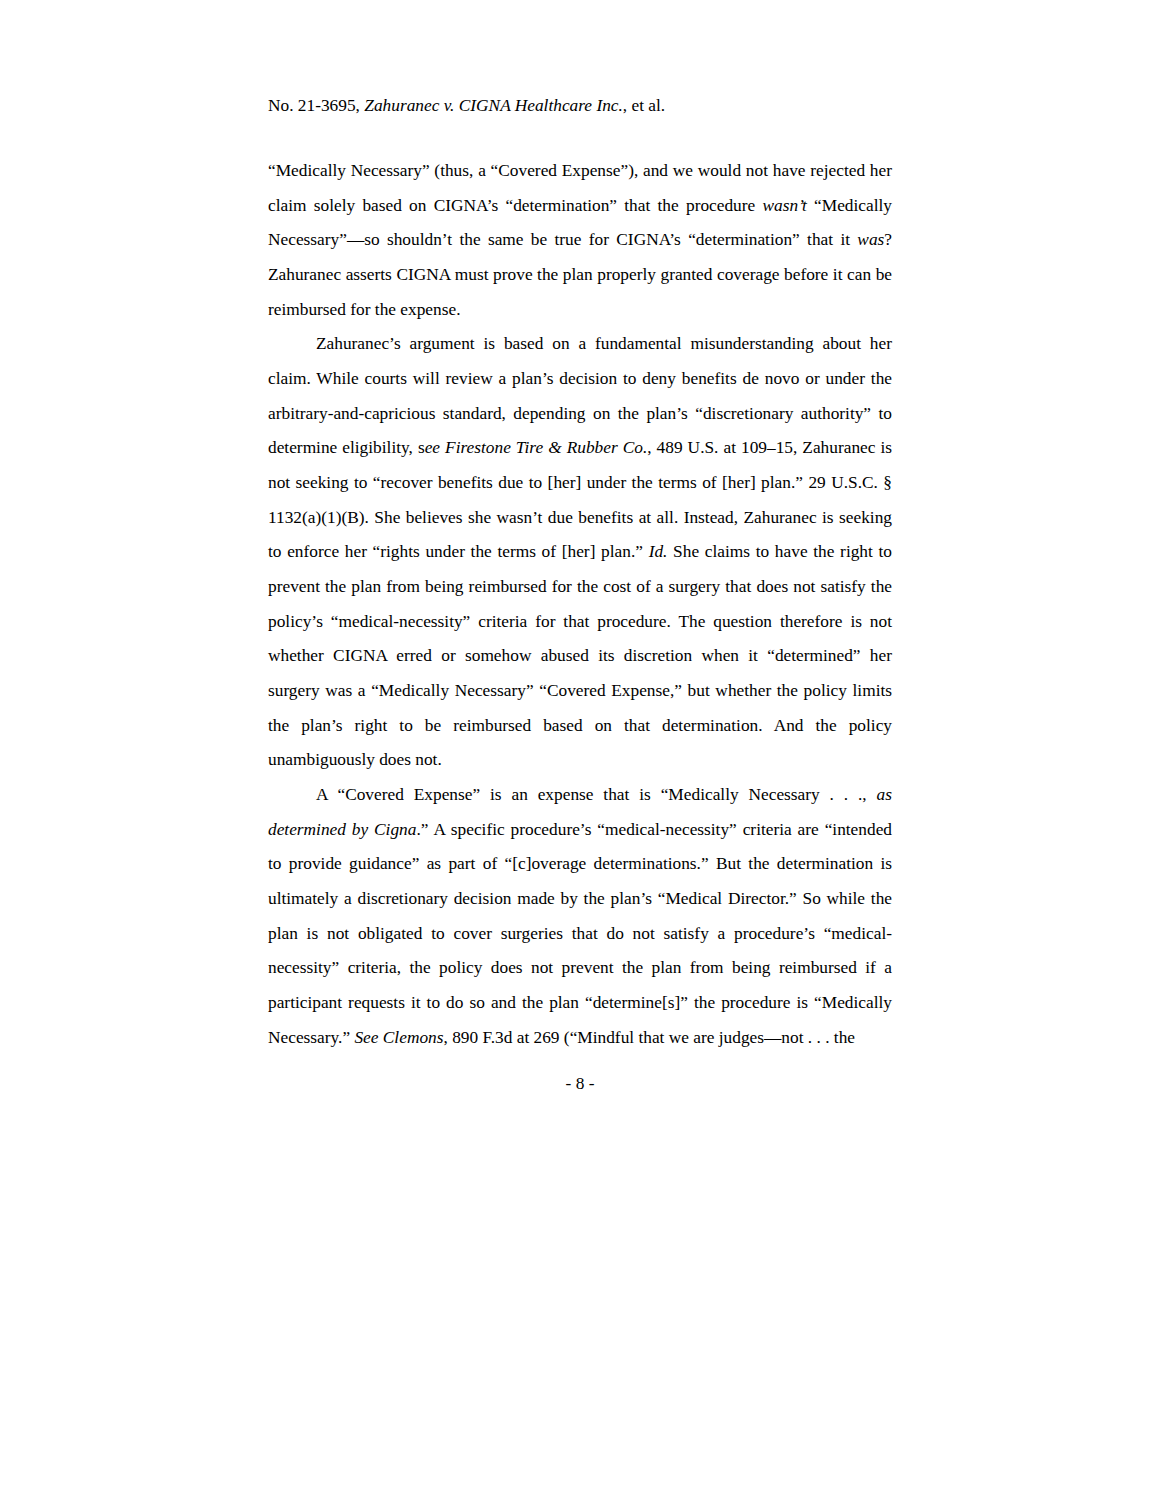No. 21-3695, Zahuranec v. CIGNA Healthcare Inc., et al.
“Medically Necessary” (thus, a “Covered Expense”), and we would not have rejected her claim solely based on CIGNA’s “determination” that the procedure wasn’t “Medically Necessary”—so shouldn’t the same be true for CIGNA’s “determination” that it was? Zahuranec asserts CIGNA must prove the plan properly granted coverage before it can be reimbursed for the expense.
Zahuranec’s argument is based on a fundamental misunderstanding about her claim. While courts will review a plan’s decision to deny benefits de novo or under the arbitrary-and-capricious standard, depending on the plan’s “discretionary authority” to determine eligibility, see Firestone Tire & Rubber Co., 489 U.S. at 109–15, Zahuranec is not seeking to “recover benefits due to [her] under the terms of [her] plan.” 29 U.S.C. § 1132(a)(1)(B). She believes she wasn’t due benefits at all. Instead, Zahuranec is seeking to enforce her “rights under the terms of [her] plan.” Id. She claims to have the right to prevent the plan from being reimbursed for the cost of a surgery that does not satisfy the policy’s “medical-necessity” criteria for that procedure. The question therefore is not whether CIGNA erred or somehow abused its discretion when it “determined” her surgery was a “Medically Necessary” “Covered Expense,” but whether the policy limits the plan’s right to be reimbursed based on that determination. And the policy unambiguously does not.
A “Covered Expense” is an expense that is “Medically Necessary . . ., as determined by Cigna.” A specific procedure’s “medical-necessity” criteria are “intended to provide guidance” as part of “[c]overage determinations.” But the determination is ultimately a discretionary decision made by the plan’s “Medical Director.” So while the plan is not obligated to cover surgeries that do not satisfy a procedure’s “medical-necessity” criteria, the policy does not prevent the plan from being reimbursed if a participant requests it to do so and the plan “determine[s]” the procedure is “Medically Necessary.” See Clemons, 890 F.3d at 269 (“Mindful that we are judges—not . . . the
- 8 -